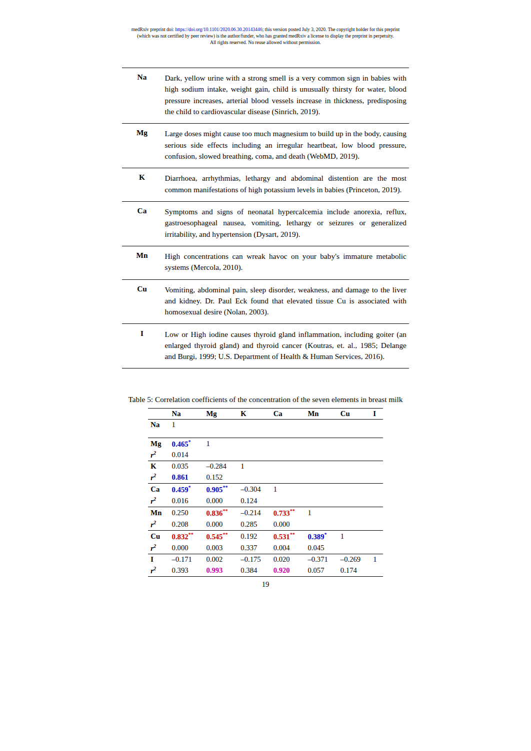medRxiv preprint doi: https://doi.org/10.1101/2020.06.30.20143446; this version posted July 3, 2020. The copyright holder for this preprint
(which was not certified by peer review) is the author/funder, who has granted medRxiv a license to display the preprint in perpetuity.
All rights reserved. No reuse allowed without permission.
| Na | Dark, yellow urine with a strong smell is a very common sign in babies with high sodium intake, weight gain, child is unusually thirsty for water, blood pressure increases, arterial blood vessels increase in thickness, predisposing the child to cardiovascular disease (Sinrich, 2019). |
| Mg | Large doses might cause too much magnesium to build up in the body, causing serious side effects including an irregular heartbeat, low blood pressure, confusion, slowed breathing, coma, and death (WebMD, 2019). |
| K | Diarrhoea, arrhythmias, lethargy and abdominal distention are the most common manifestations of high potassium levels in babies (Princeton, 2019). |
| Ca | Symptoms and signs of neonatal hypercalcemia include anorexia, reflux, gastroesophageal nausea, vomiting, lethargy or seizures or generalized irritability, and hypertension (Dysart, 2019). |
| Mn | High concentrations can wreak havoc on your baby's immature metabolic systems (Mercola, 2010). |
| Cu | Vomiting, abdominal pain, sleep disorder, weakness, and damage to the liver and kidney. Dr. Paul Eck found that elevated tissue Cu is associated with homosexual desire (Nolan, 2003). |
| I | Low or High iodine causes thyroid gland inflammation, including goiter (an enlarged thyroid gland) and thyroid cancer (Koutras, et. al., 1985; Delange and Burgi, 1999; U.S. Department of Health & Human Services, 2016). |
Table 5: Correlation coefficients of the concentration of the seven elements in breast milk
| | Na | Mg | K | Ca | Mn | Cu | I |
| --- | --- | --- | --- | --- | --- | --- | --- |
| Na | 1 | | | | | | |
| Mg | 0.465 * | 1 | | | | | |
| r 2 | 0.014 | | | | | | |
| K | 0.035 | –0.284 | 1 | | | | |
| r 2 | 0.861 | 0.152 | | | | | |
| Ca | 0.459 * | 0.905 ** | –0.304 | 1 | | | |
| r 2 | 0.016 | 0.000 | 0.124 | | | | |
| Mn | 0.250 | 0.836 ** | –0.214 | 0.733 ** | 1 | | |
| r 2 | 0.208 | 0.000 | 0.285 | 0.000 | | | |
| Cu | 0.832 ** | 0.545 ** | 0.192 | 0.531 ** | 0.389 * | 1 | |
| r 2 | 0.000 | 0.003 | 0.337 | 0.004 | 0.045 | | |
| I | –0.171 | 0.002 | –0.175 | 0.020 | –0.371 | –0.269 | 1 |
| r 2 | 0.393 | 0.993 | 0.384 | 0.920 | 0.057 | 0.174 | |
19